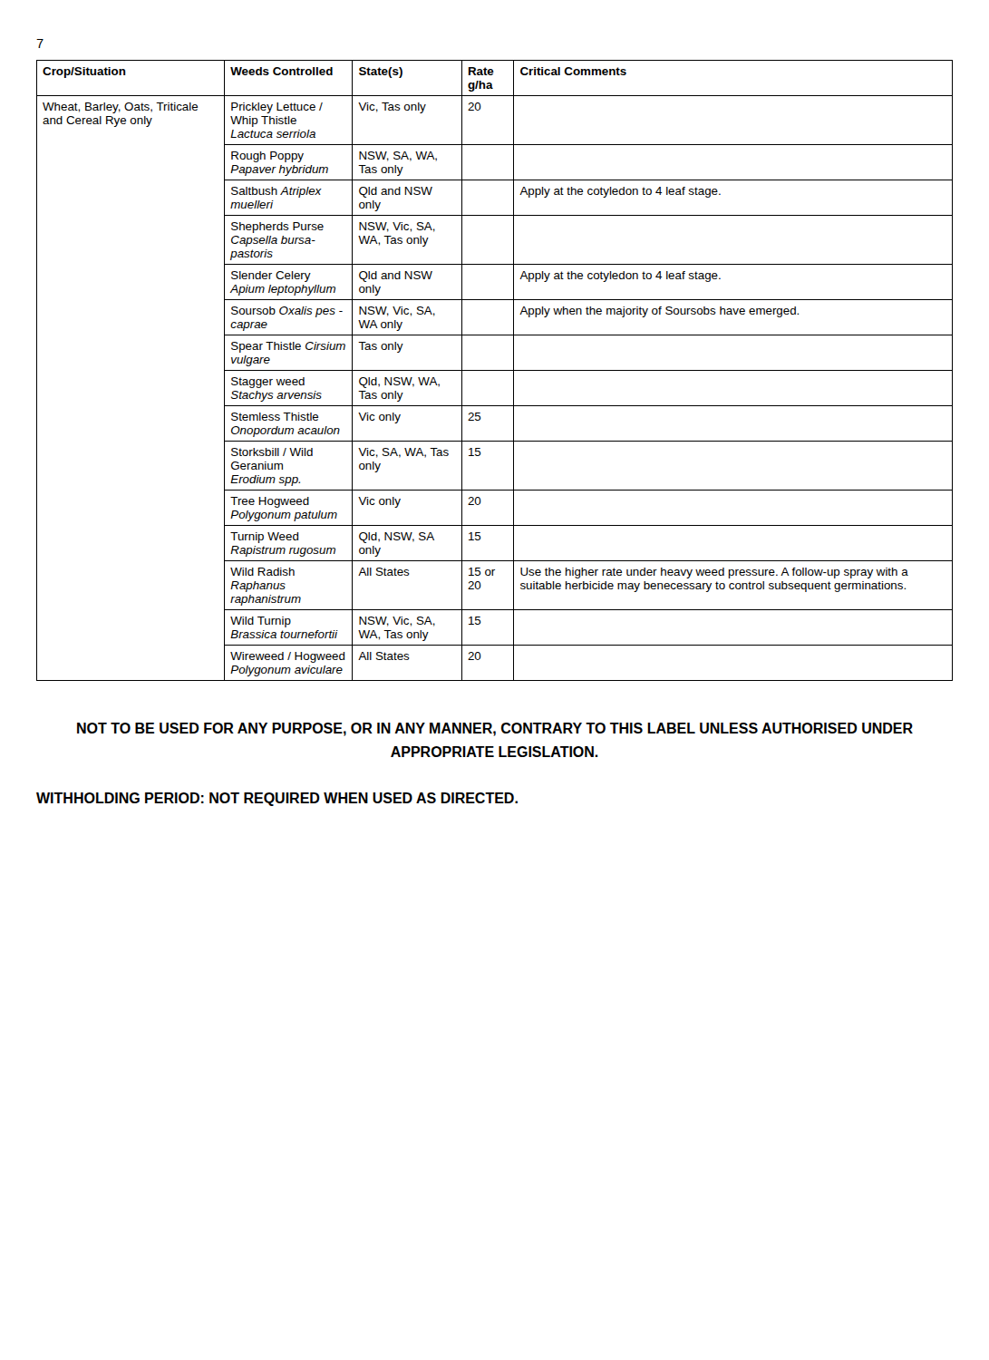7
| Crop/Situation | Weeds Controlled | State(s) | Rate g/ha | Critical Comments |
| --- | --- | --- | --- | --- |
| Wheat, Barley, Oats, Triticale and Cereal Rye only | Prickley Lettuce / Whip Thistle Lactuca serriola | Vic, Tas only | 20 | |
| Rough Poppy Papaver hybridum | NSW, SA, WA, Tas only | | |
| Saltbush Atriplex muelleri | Qld and NSW only | | Apply at the cotyledon to 4 leaf stage. |
| Shepherds Purse Capsella bursa-pastoris | NSW, Vic, SA, WA, Tas only | | |
| Slender Celery Apium leptophyllum | Qld and NSW only | | Apply at the cotyledon to 4 leaf stage. |
| Soursob Oxalis pes - caprae | NSW, Vic, SA, WA only | | Apply when the majority of Soursobs have emerged. |
| Spear Thistle Cirsium vulgare | Tas only | | |
| Stagger weed Stachys arvensis | Qld, NSW, WA, Tas only | | |
| Stemless Thistle Onopordum acaulon | Vic only | 25 | |
| Storksbill / Wild Geranium Erodium spp. | Vic, SA, WA, Tas only | 15 | |
| Tree Hogweed Polygonum patulum | Vic only | 20 | |
| Turnip Weed Rapistrum rugosum | Qld, NSW, SA only | 15 | |
| Wild Radish Raphanus raphanistrum | All States | 15 or 20 | Use the higher rate under heavy weed pressure. A follow-up spray with a suitable herbicide may benecessary to control subsequent germinations. |
| Wild Turnip Brassica tournefortii | NSW, Vic, SA, WA, Tas only | 15 | |
| Wireweed / Hogweed Polygonum aviculare | All States | 20 | |
NOT TO BE USED FOR ANY PURPOSE, OR IN ANY MANNER, CONTRARY TO THIS LABEL UNLESS AUTHORISED UNDER APPROPRIATE LEGISLATION.
WITHHOLDING PERIOD: NOT REQUIRED WHEN USED AS DIRECTED.